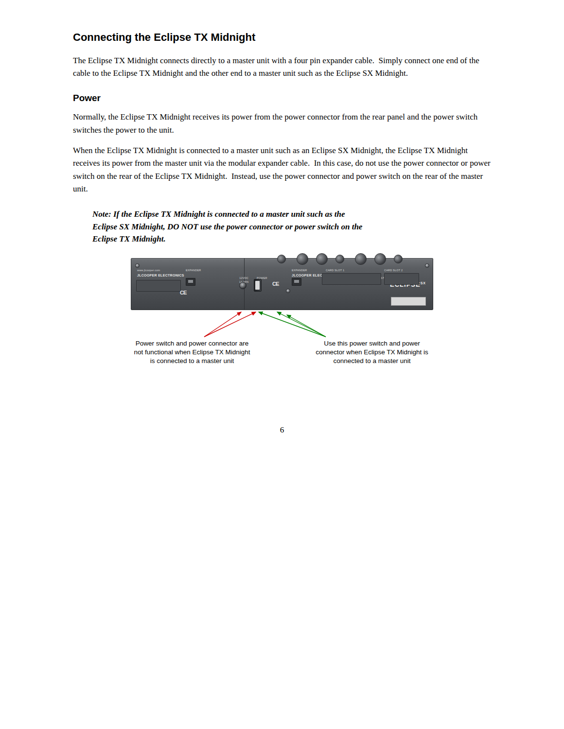Connecting the Eclipse TX Midnight
The Eclipse TX Midnight connects directly to a master unit with a four pin expander cable. Simply connect one end of the cable to the Eclipse TX Midnight and the other end to a master unit such as the Eclipse SX Midnight.
Power
Normally, the Eclipse TX Midnight receives its power from the power connector from the rear panel and the power switch switches the power to the unit.
When the Eclipse TX Midnight is connected to a master unit such as an Eclipse SX Midnight, the Eclipse TX Midnight receives its power from the master unit via the modular expander cable. In this case, do not use the power connector or power switch on the rear of the Eclipse TX Midnight. Instead, use the power connector and power switch on the rear of the master unit.
Note: If the Eclipse TX Midnight is connected to a master unit such as the Eclipse SX Midnight, DO NOT use the power connector or power switch on the Eclipse TX Midnight.
JLCOOPER ELECTRONICS
www.jlcooper.com
EXPANDER
CARD SLOT 1
12VDC
1A MIN
POWER
JLCOOPER ELECTRONICS
EXPANDER
CARD SLOT 1
CARD SLOT 2
MIDI/GPIO MODULE ETHERNET PANEL SYSTEM
ECLIPSESX
CE
CE
Power switch and power connector are not functional when Eclipse TX Midnight is connected to a master unit
Use this power switch and power connector when Eclipse TX Midnight is connected to a master unit
6